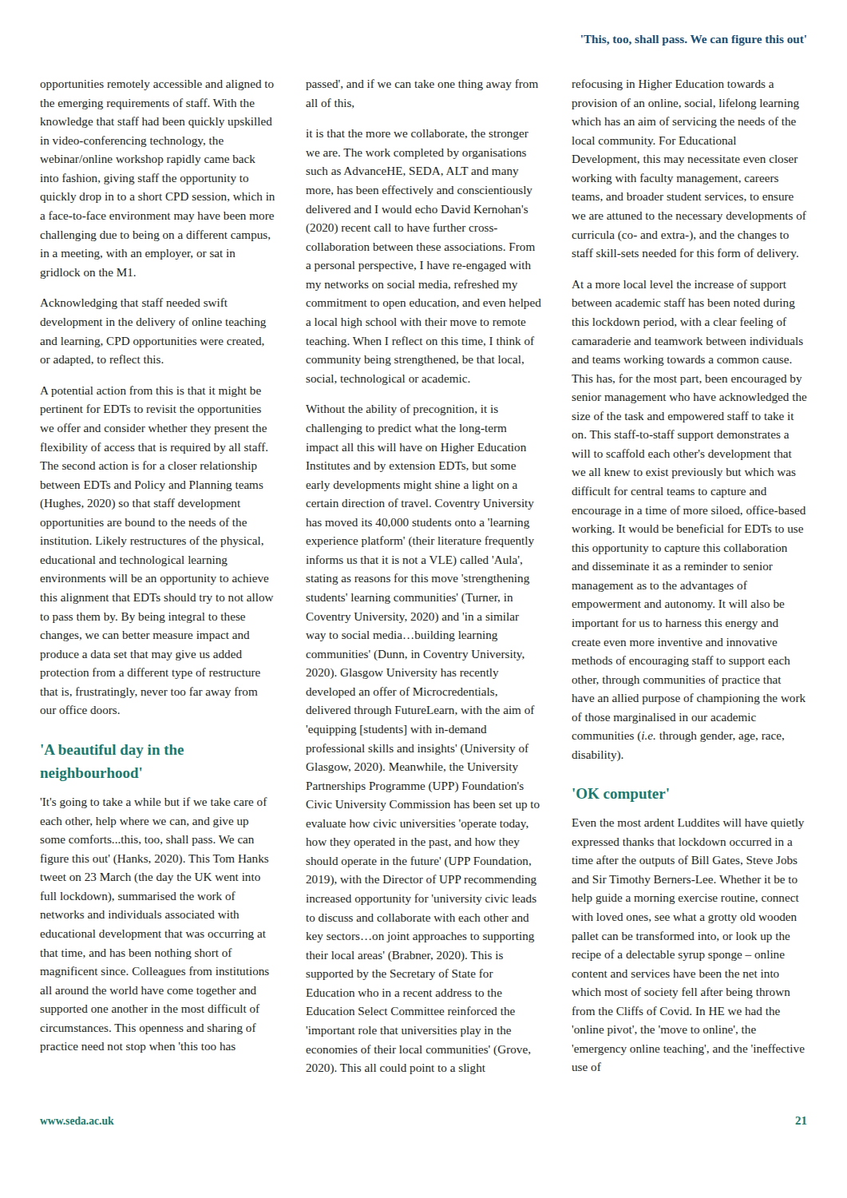'This, too, shall pass. We can figure this out'
opportunities remotely accessible and aligned to the emerging requirements of staff. With the knowledge that staff had been quickly upskilled in video-conferencing technology, the webinar/online workshop rapidly came back into fashion, giving staff the opportunity to quickly drop in to a short CPD session, which in a face-to-face environment may have been more challenging due to being on a different campus, in a meeting, with an employer, or sat in gridlock on the M1.
Acknowledging that staff needed swift development in the delivery of online teaching and learning, CPD opportunities were created, or adapted, to reflect this.
A potential action from this is that it might be pertinent for EDTs to revisit the opportunities we offer and consider whether they present the flexibility of access that is required by all staff. The second action is for a closer relationship between EDTs and Policy and Planning teams (Hughes, 2020) so that staff development opportunities are bound to the needs of the institution. Likely restructures of the physical, educational and technological learning environments will be an opportunity to achieve this alignment that EDTs should try to not allow to pass them by. By being integral to these changes, we can better measure impact and produce a data set that may give us added protection from a different type of restructure that is, frustratingly, never too far away from our office doors.
'A beautiful day in the neighbourhood'
'It's going to take a while but if we take care of each other, help where we can, and give up some comforts...this, too, shall pass. We can figure this out' (Hanks, 2020). This Tom Hanks tweet on 23 March (the day the UK went into full lockdown), summarised the work of networks and individuals associated with educational development that was occurring at that time, and has been nothing short of magnificent since. Colleagues from institutions all around the world have come together and supported one another in the most difficult of circumstances. This openness and sharing of practice need not stop when 'this too has passed', and if we can take one thing away from all of this,
it is that the more we collaborate, the stronger we are. The work completed by organisations such as AdvanceHE, SEDA, ALT and many more, has been effectively and conscientiously delivered and I would echo David Kernohan's (2020) recent call to have further cross-collaboration between these associations. From a personal perspective, I have re-engaged with my networks on social media, refreshed my commitment to open education, and even helped a local high school with their move to remote teaching. When I reflect on this time, I think of community being strengthened, be that local, social, technological or academic.
Without the ability of precognition, it is challenging to predict what the long-term impact all this will have on Higher Education Institutes and by extension EDTs, but some early developments might shine a light on a certain direction of travel. Coventry University has moved its 40,000 students onto a 'learning experience platform' (their literature frequently informs us that it is not a VLE) called 'Aula', stating as reasons for this move 'strengthening students' learning communities' (Turner, in Coventry University, 2020) and 'in a similar way to social media…building learning communities' (Dunn, in Coventry University, 2020). Glasgow University has recently developed an offer of Microcredentials, delivered through FutureLearn, with the aim of 'equipping [students] with in-demand professional skills and insights' (University of Glasgow, 2020). Meanwhile, the University Partnerships Programme (UPP) Foundation's Civic University Commission has been set up to evaluate how civic universities 'operate today, how they operated in the past, and how they should operate in the future' (UPP Foundation, 2019), with the Director of UPP recommending increased opportunity for 'university civic leads to discuss and collaborate with each other and key sectors…on joint approaches to supporting their local areas' (Brabner, 2020). This is supported by the Secretary of State for Education who in a recent address to the Education Select Committee reinforced the 'important role that universities play in the economies of their local communities' (Grove, 2020). This all could point to a slight
refocusing in Higher Education towards a provision of an online, social, lifelong learning which has an aim of servicing the needs of the local community. For Educational Development, this may necessitate even closer working with faculty management, careers teams, and broader student services, to ensure we are attuned to the necessary developments of curricula (co- and extra-), and the changes to staff skill-sets needed for this form of delivery.
At a more local level the increase of support between academic staff has been noted during this lockdown period, with a clear feeling of camaraderie and teamwork between individuals and teams working towards a common cause. This has, for the most part, been encouraged by senior management who have acknowledged the size of the task and empowered staff to take it on. This staff-to-staff support demonstrates a will to scaffold each other's development that we all knew to exist previously but which was difficult for central teams to capture and encourage in a time of more siloed, office-based working. It would be beneficial for EDTs to use this opportunity to capture this collaboration and disseminate it as a reminder to senior management as to the advantages of empowerment and autonomy. It will also be important for us to harness this energy and create even more inventive and innovative methods of encouraging staff to support each other, through communities of practice that have an allied purpose of championing the work of those marginalised in our academic communities (i.e. through gender, age, race, disability).
'OK computer'
Even the most ardent Luddites will have quietly expressed thanks that lockdown occurred in a time after the outputs of Bill Gates, Steve Jobs and Sir Timothy Berners-Lee. Whether it be to help guide a morning exercise routine, connect with loved ones, see what a grotty old wooden pallet can be transformed into, or look up the recipe of a delectable syrup sponge – online content and services have been the net into which most of society fell after being thrown from the Cliffs of Covid. In HE we had the 'online pivot', the 'move to online', the 'emergency online teaching', and the 'ineffective use of
www.seda.ac.uk 21